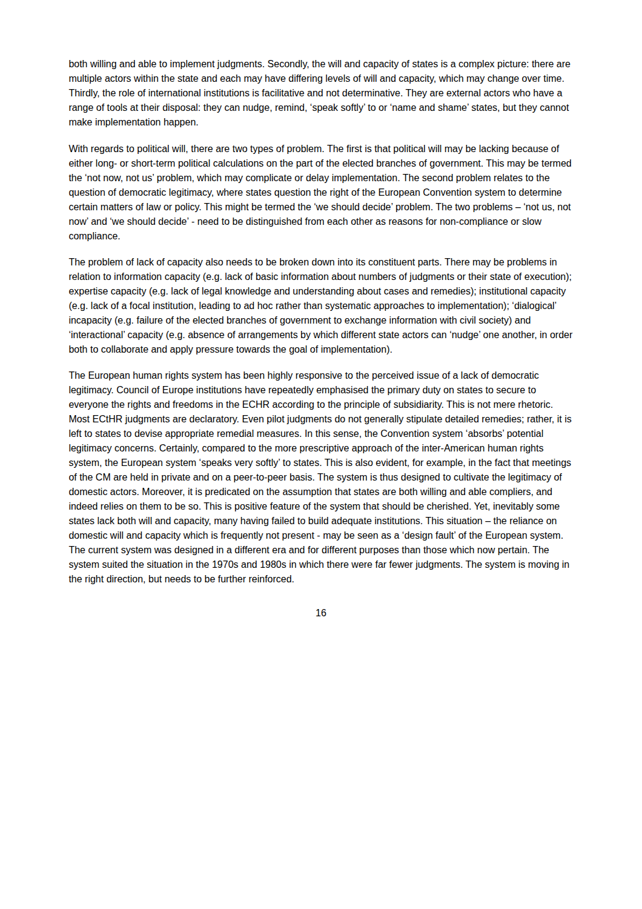both willing and able to implement judgments. Secondly, the will and capacity of states is a complex picture: there are multiple actors within the state and each may have differing levels of will and capacity, which may change over time. Thirdly, the role of international institutions is facilitative and not determinative. They are external actors who have a range of tools at their disposal: they can nudge, remind, ‘speak softly’ to or ‘name and shame’ states, but they cannot make implementation happen.
With regards to political will, there are two types of problem. The first is that political will may be lacking because of either long- or short-term political calculations on the part of the elected branches of government. This may be termed the ‘not now, not us’ problem, which may complicate or delay implementation. The second problem relates to the question of democratic legitimacy, where states question the right of the European Convention system to determine certain matters of law or policy. This might be termed the ‘we should decide’ problem. The two problems – ‘not us, not now’ and ‘we should decide’ - need to be distinguished from each other as reasons for non-compliance or slow compliance.
The problem of lack of capacity also needs to be broken down into its constituent parts. There may be problems in relation to information capacity (e.g. lack of basic information about numbers of judgments or their state of execution); expertise capacity (e.g. lack of legal knowledge and understanding about cases and remedies); institutional capacity (e.g. lack of a focal institution, leading to ad hoc rather than systematic approaches to implementation); ‘dialogical’ incapacity (e.g. failure of the elected branches of government to exchange information with civil society) and ‘interactional’ capacity (e.g. absence of arrangements by which different state actors can ‘nudge’ one another, in order both to collaborate and apply pressure towards the goal of implementation).
The European human rights system has been highly responsive to the perceived issue of a lack of democratic legitimacy. Council of Europe institutions have repeatedly emphasised the primary duty on states to secure to everyone the rights and freedoms in the ECHR according to the principle of subsidiarity. This is not mere rhetoric. Most ECtHR judgments are declaratory. Even pilot judgments do not generally stipulate detailed remedies; rather, it is left to states to devise appropriate remedial measures. In this sense, the Convention system ‘absorbs’ potential legitimacy concerns. Certainly, compared to the more prescriptive approach of the inter-American human rights system, the European system ‘speaks very softly’ to states. This is also evident, for example, in the fact that meetings of the CM are held in private and on a peer-to-peer basis. The system is thus designed to cultivate the legitimacy of domestic actors. Moreover, it is predicated on the assumption that states are both willing and able compliers, and indeed relies on them to be so. This is positive feature of the system that should be cherished. Yet, inevitably some states lack both will and capacity, many having failed to build adequate institutions. This situation – the reliance on domestic will and capacity which is frequently not present - may be seen as a ‘design fault’ of the European system. The current system was designed in a different era and for different purposes than those which now pertain. The system suited the situation in the 1970s and 1980s in which there were far fewer judgments. The system is moving in the right direction, but needs to be further reinforced.
16